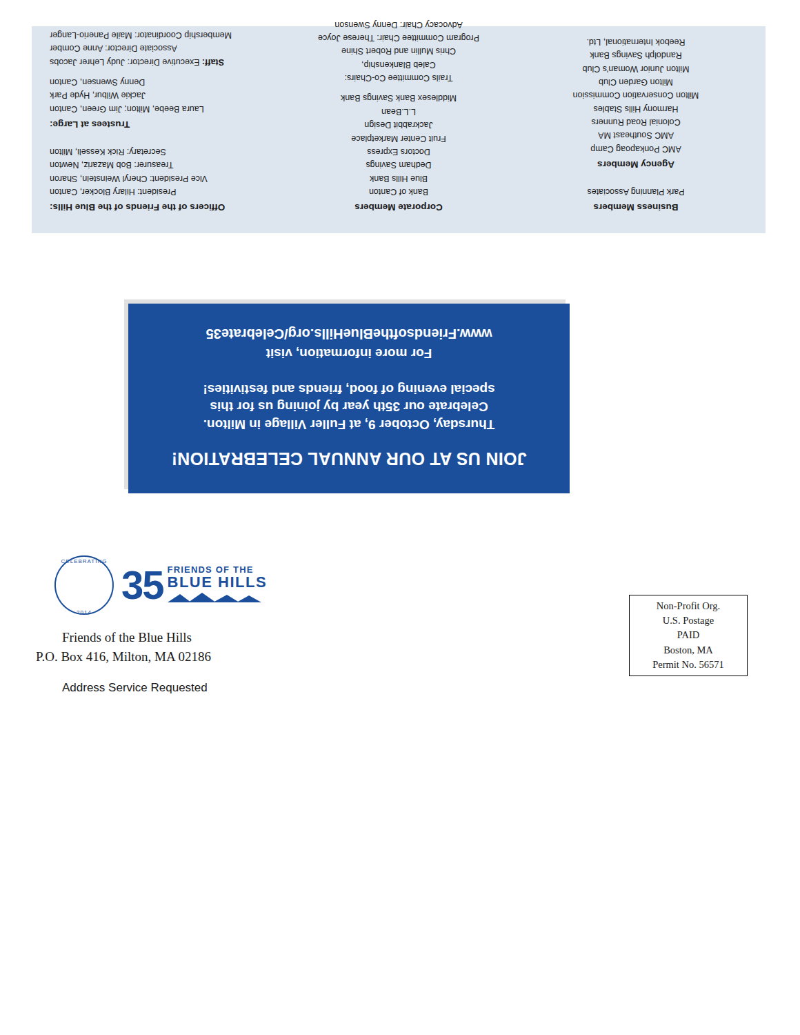Business Members
Park Planning Associates
Agency Members
AMC Ponkapoag Camp
AMC Southeast MA
Colonial Road Runners
Harmony Hills Stables
Milton Conservation Commission
Milton Garden Club
Milton Junior Woman's Club
Randolph Savings Bank
Reebok International, Ltd.
Corporate Members
Bank of Canton
Blue Hills Bank
Dedham Savings
Doctors Express
Fruit Center Marketplace
Jackrabbit Design
L.L.Bean
Middlesex Bank Savings Bank
Trails Committee Co-Chairs:
Caleb Blankenship,
Chris Mullin and Robert Shine
Program Committee Chair: Therese Joyce
Advocacy Chair: Denny Swenson
Officers of the Friends of the Blue Hills:
President: Hilary Blocker, Canton
Vice President: Cheryl Weinstein, Sharon
Treasurer: Bob Mazariz, Newton
Secretary: Rick Kesseli, Milton
Trustees at Large:
Laura Beebe, Milton; Jim Green, Canton
Jackie Wilbur, Hyde Park
Denny Swensen, Canton
Staff: Executive Director: Judy Lehrer Jacobs
Associate Director: Anne Comber
Membership Coordinator: Maile Panerio-Langer
JOIN US AT OUR ANNUAL CELEBRATION!
Thursday, October 9, at Fuller Village in Milton.
Celebrate our 35th year by joining us for this
special evening of food, friends and festivities!
For more information, visit
www.FriendsoftheBlueHills.org/Celebrate35
CELEBRATING 2014
35
FRIENDS OF THE
BLUE HILLS
Friends of the Blue Hills
P.O. Box 416, Milton, MA 02186
Address Service Requested
Non-Profit Org.
U.S. Postage
PAID
Boston, MA
Permit No. 56571